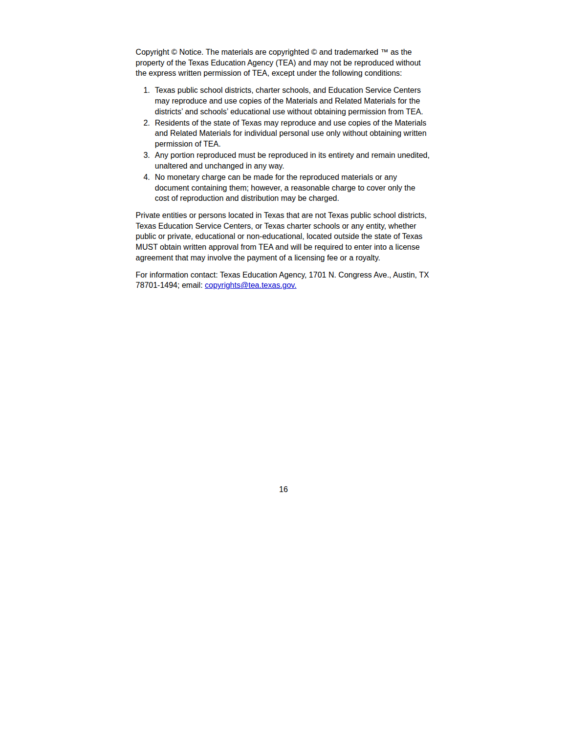Copyright © Notice. The materials are copyrighted © and trademarked ™ as the property of the Texas Education Agency (TEA) and may not be reproduced without the express written permission of TEA, except under the following conditions:
Texas public school districts, charter schools, and Education Service Centers may reproduce and use copies of the Materials and Related Materials for the districts’ and schools’ educational use without obtaining permission from TEA.
Residents of the state of Texas may reproduce and use copies of the Materials and Related Materials for individual personal use only without obtaining written permission of TEA.
Any portion reproduced must be reproduced in its entirety and remain unedited, unaltered and unchanged in any way.
No monetary charge can be made for the reproduced materials or any document containing them; however, a reasonable charge to cover only the cost of reproduction and distribution may be charged.
Private entities or persons located in Texas that are not Texas public school districts, Texas Education Service Centers, or Texas charter schools or any entity, whether public or private, educational or non-educational, located outside the state of Texas MUST obtain written approval from TEA and will be required to enter into a license agreement that may involve the payment of a licensing fee or a royalty.
For information contact: Texas Education Agency, 1701 N. Congress Ave., Austin, TX 78701-1494; email: copyrights@tea.texas.gov.
16